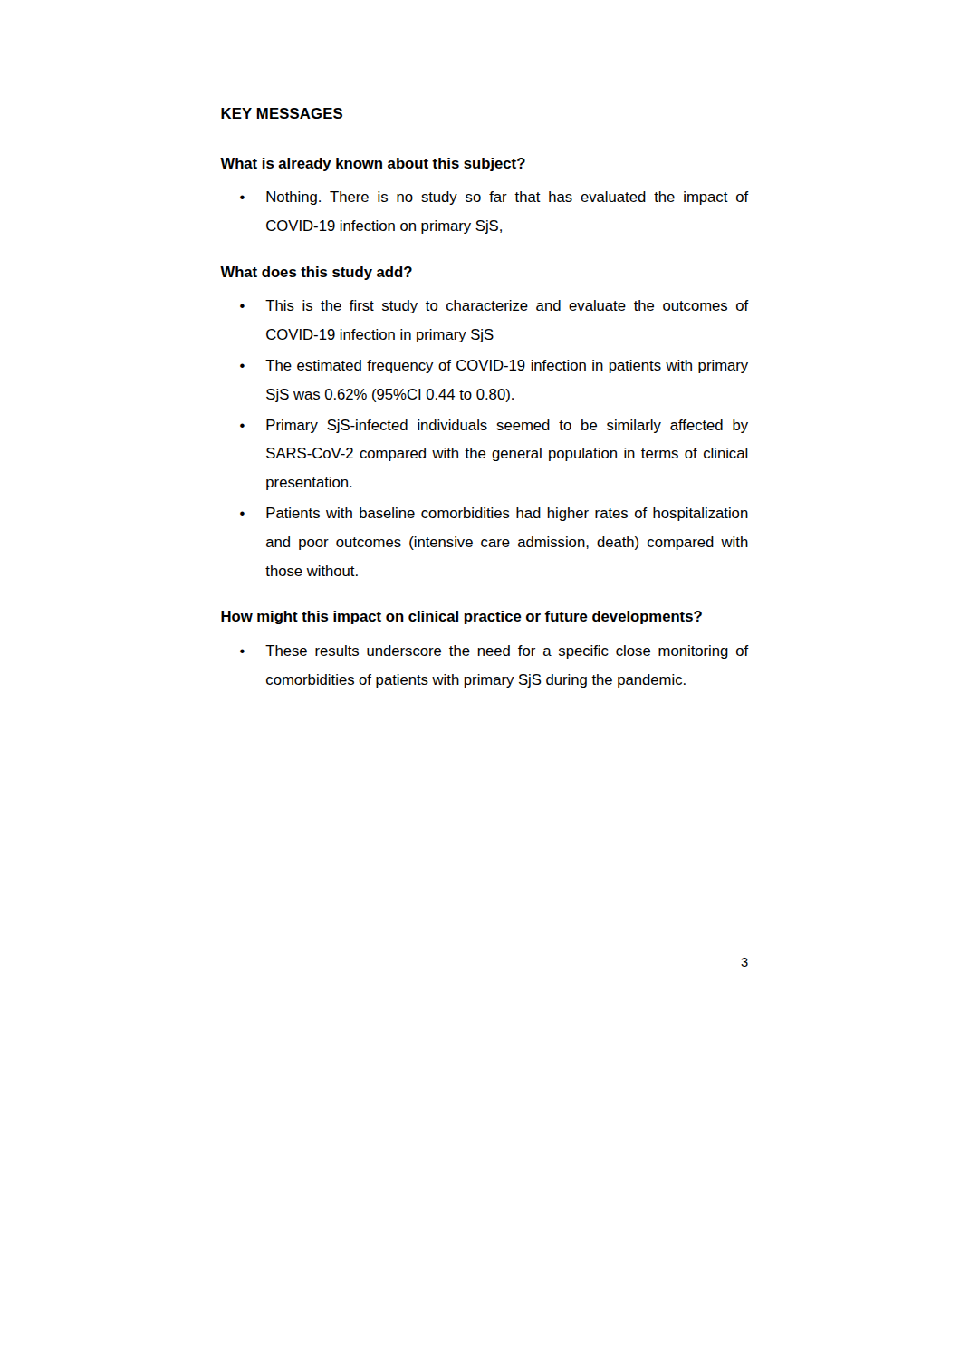KEY MESSAGES
What is already known about this subject?
Nothing. There is no study so far that has evaluated the impact of COVID-19 infection on primary SjS,
What does this study add?
This is the first study to characterize and evaluate the outcomes of COVID-19 infection in primary SjS
The estimated frequency of COVID-19 infection in patients with primary SjS was 0.62% (95%CI 0.44 to 0.80).
Primary SjS-infected individuals seemed to be similarly affected by SARS-CoV-2 compared with the general population in terms of clinical presentation.
Patients with baseline comorbidities had higher rates of hospitalization and poor outcomes (intensive care admission, death) compared with those without.
How might this impact on clinical practice or future developments?
These results underscore the need for a specific close monitoring of comorbidities of patients with primary SjS during the pandemic.
3